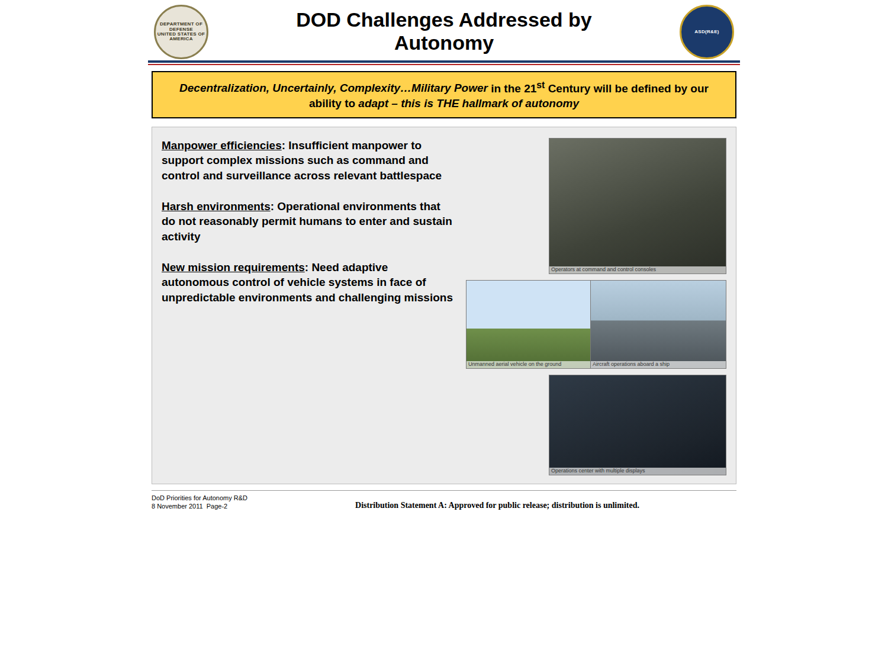DEPARTMENT OF DEFENSE
UNITED STATES OF AMERICA
ASD(R&E)
DOD Challenges Addressed by
Autonomy
Decentralization, Uncertainly, Complexity…Military Power in the 21st Century will be defined by our ability to adapt – this is THE hallmark of autonomy
Manpower efficiencies: Insufficient manpower to support complex missions such as command and control and surveillance across relevant battlespace
Harsh environments: Operational environments that do not reasonably permit humans to enter and sustain activity
New mission requirements: Need adaptive autonomous control of vehicle systems in face of unpredictable environments and challenging missions
Operators at command and control consoles
Unmanned aerial vehicle on the ground
Aircraft operations aboard a ship
Operations center with multiple displays
DoD Priorities for Autonomy R&D
8 November 2011 Page-2
Distribution Statement A: Approved for public release; distribution is unlimited.